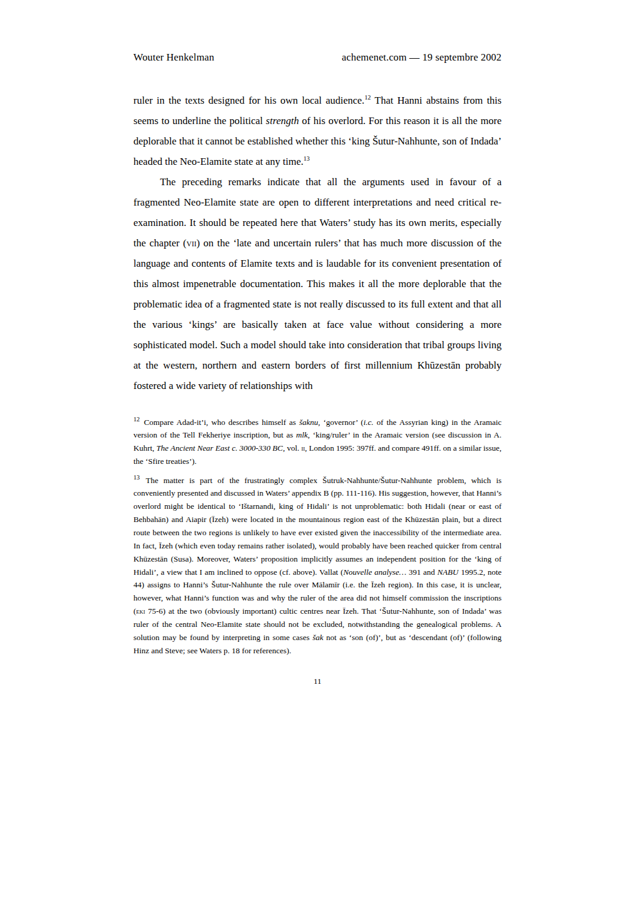Wouter Henkelman achemenet.com — 19 septembre 2002
ruler in the texts designed for his own local audience.12 That Hanni abstains from this seems to underline the political strength of his overlord. For this reason it is all the more deplorable that it cannot be established whether this ‘king Šutur-Nahhunte, son of Indada’ headed the Neo-Elamite state at any time.13
The preceding remarks indicate that all the arguments used in favour of a fragmented Neo-Elamite state are open to different interpretations and need critical re-examination. It should be repeated here that Waters’ study has its own merits, especially the chapter (vii) on the ‘late and uncertain rulers’ that has much more discussion of the language and contents of Elamite texts and is laudable for its convenient presentation of this almost impenetrable documentation. This makes it all the more deplorable that the problematic idea of a fragmented state is not really discussed to its full extent and that all the various ‘kings’ are basically taken at face value without considering a more sophisticated model. Such a model should take into consideration that tribal groups living at the western, northern and eastern borders of first millennium Khūzestān probably fostered a wide variety of relationships with
12 Compare Adad-it’i, who describes himself as šaknu, ‘governor’ (i.c. of the Assyrian king) in the Aramaic version of the Tell Fekheriye inscription, but as mlk, ‘king/ruler’ in the Aramaic version (see discussion in A. Kuhrt, The Ancient Near East c. 3000-330 BC, vol. ii, London 1995: 397ff. and compare 491ff. on a similar issue, the ‘Sfire treaties’).
13 The matter is part of the frustratingly complex Šutruk-Nahhunte/Šutur-Nahhunte problem, which is conveniently presented and discussed in Waters’ appendix B (pp. 111-116). His suggestion, however, that Hanni’s overlord might be identical to ‘Ištarnandi, king of Hidali’ is not unproblematic: both Hidali (near or east of Behbahān) and Aiapir (Īzeh) were located in the mountainous region east of the Khūzestān plain, but a direct route between the two regions is unlikely to have ever existed given the inaccessibility of the intermediate area. In fact, Īzeh (which even today remains rather isolated), would probably have been reached quicker from central Khūzestān (Susa). Moreover, Waters’ proposition implicitly assumes an independent position for the ‘king of Hidali’, a view that I am inclined to oppose (cf. above). Vallat (Nouvelle analyse… 391 and NABU 1995.2, note 44) assigns to Hanni’s Šutur-Nahhunte the rule over Mālamīr (i.e. the Īzeh region). In this case, it is unclear, however, what Hanni’s function was and why the ruler of the area did not himself commission the inscriptions (eki 75-6) at the two (obviously important) cultic centres near Īzeh. That ‘Šutur-Nahhunte, son of Indada’ was ruler of the central Neo-Elamite state should not be excluded, notwithstanding the genealogical problems. A solution may be found by interpreting in some cases šak not as ‘son (of)’, but as ‘descendant (of)’ (following Hinz and Steve; see Waters p. 18 for references).
11